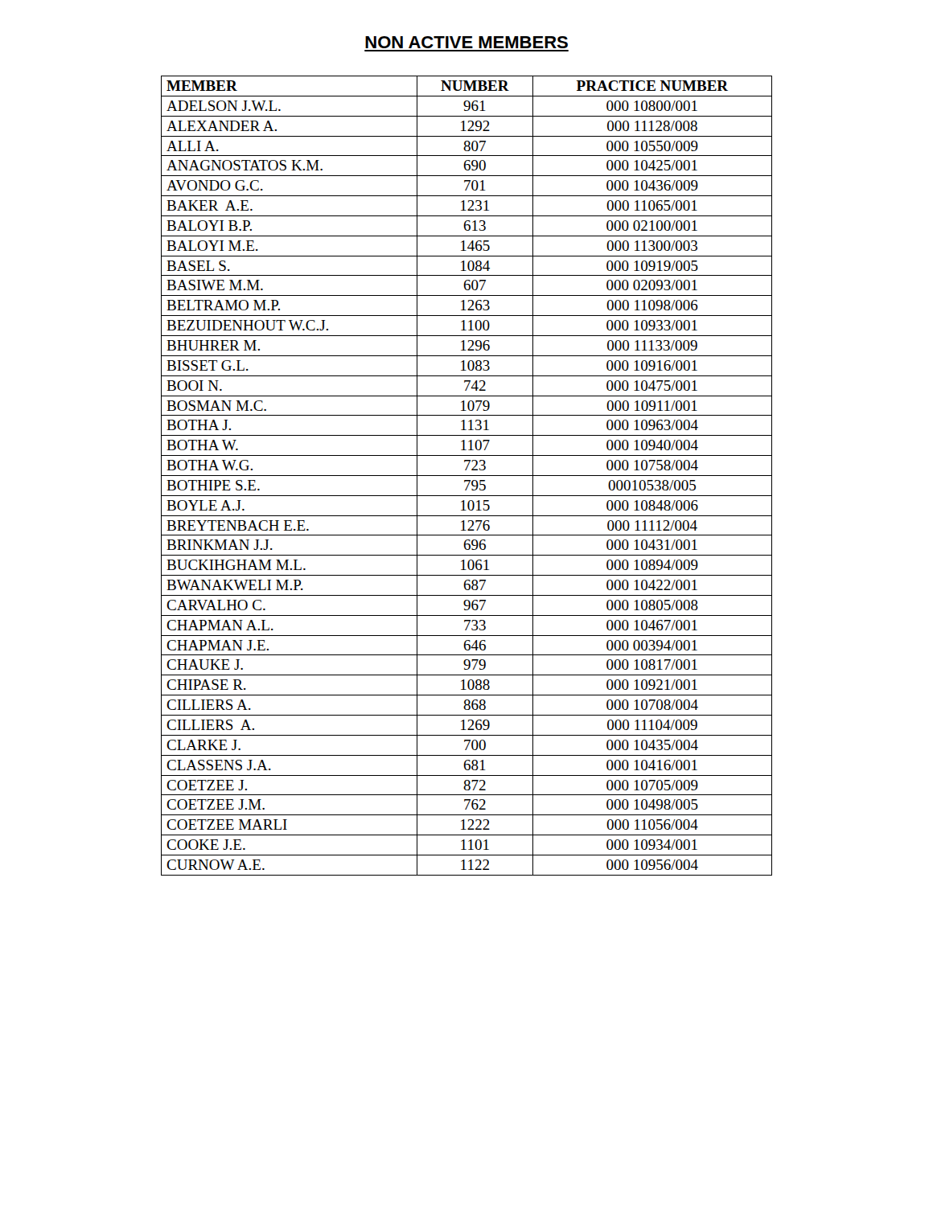NON ACTIVE MEMBERS
| MEMBER | NUMBER | PRACTICE NUMBER |
| --- | --- | --- |
| ADELSON J.W.L. | 961 | 000 10800/001 |
| ALEXANDER A. | 1292 | 000 11128/008 |
| ALLI A. | 807 | 000 10550/009 |
| ANAGNOSTATOS K.M. | 690 | 000 10425/001 |
| AVONDO G.C. | 701 | 000 10436/009 |
| BAKER A.E. | 1231 | 000 11065/001 |
| BALOYI B.P. | 613 | 000 02100/001 |
| BALOYI M.E. | 1465 | 000 11300/003 |
| BASEL S. | 1084 | 000 10919/005 |
| BASIWE M.M. | 607 | 000 02093/001 |
| BELTRAMO M.P. | 1263 | 000 11098/006 |
| BEZUIDENHOUT W.C.J. | 1100 | 000 10933/001 |
| BHUHRER M. | 1296 | 000 11133/009 |
| BISSET G.L. | 1083 | 000 10916/001 |
| BOOI N. | 742 | 000 10475/001 |
| BOSMAN M.C. | 1079 | 000 10911/001 |
| BOTHA J. | 1131 | 000 10963/004 |
| BOTHA W. | 1107 | 000 10940/004 |
| BOTHA W.G. | 723 | 000 10758/004 |
| BOTHIPE S.E. | 795 | 00010538/005 |
| BOYLE A.J. | 1015 | 000 10848/006 |
| BREYTENBACH E.E. | 1276 | 000 11112/004 |
| BRINKMAN J.J. | 696 | 000 10431/001 |
| BUCKIHGHAM M.L. | 1061 | 000 10894/009 |
| BWANAKWELI M.P. | 687 | 000 10422/001 |
| CARVALHO C. | 967 | 000 10805/008 |
| CHAPMAN A.L. | 733 | 000 10467/001 |
| CHAPMAN J.E. | 646 | 000 00394/001 |
| CHAUKE J. | 979 | 000 10817/001 |
| CHIPASE R. | 1088 | 000 10921/001 |
| CILLIERS A. | 868 | 000 10708/004 |
| CILLIERS A. | 1269 | 000 11104/009 |
| CLARKE J. | 700 | 000 10435/004 |
| CLASSENS J.A. | 681 | 000 10416/001 |
| COETZEE J. | 872 | 000 10705/009 |
| COETZEE J.M. | 762 | 000 10498/005 |
| COETZEE MARLI | 1222 | 000 11056/004 |
| COOKE J.E. | 1101 | 000 10934/001 |
| CURNOW A.E. | 1122 | 000 10956/004 |